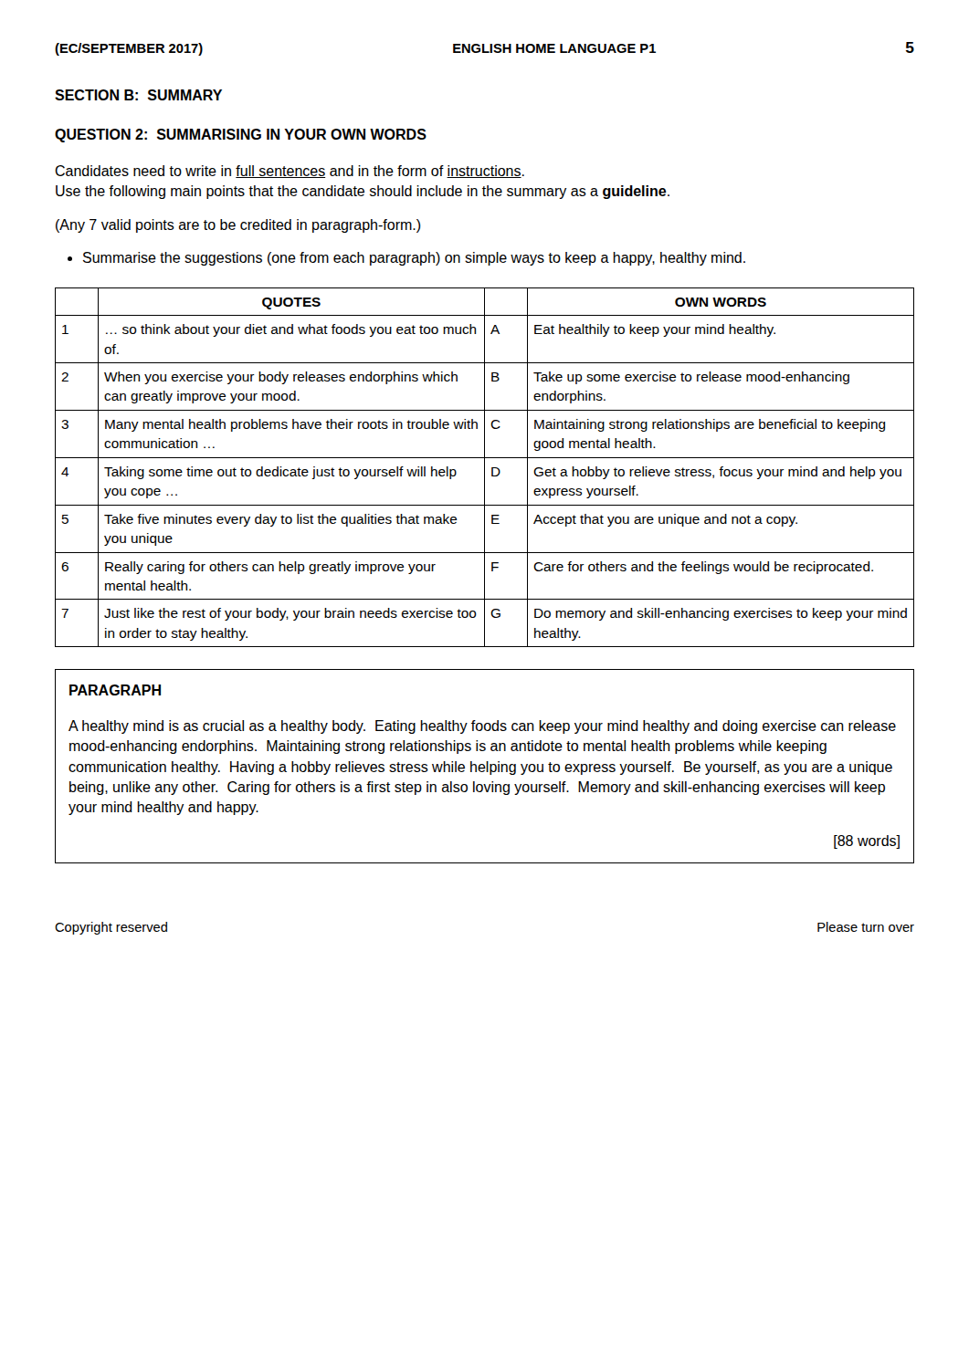(EC/SEPTEMBER 2017) ENGLISH HOME LANGUAGE P1 5
SECTION B: SUMMARY
QUESTION 2: SUMMARISING IN YOUR OWN WORDS
Candidates need to write in full sentences and in the form of instructions.
Use the following main points that the candidate should include in the summary as a guideline.
(Any 7 valid points are to be credited in paragraph-form.)
Summarise the suggestions (one from each paragraph) on simple ways to keep a happy, healthy mind.
| | QUOTES | | OWN WORDS |
| --- | --- | --- | --- |
| 1 | … so think about your diet and what foods you eat too much of. | A | Eat healthily to keep your mind healthy. |
| 2 | When you exercise your body releases endorphins which can greatly improve your mood. | B | Take up some exercise to release mood-enhancing endorphins. |
| 3 | Many mental health problems have their roots in trouble with communication … | C | Maintaining strong relationships are beneficial to keeping good mental health. |
| 4 | Taking some time out to dedicate just to yourself will help you cope … | D | Get a hobby to relieve stress, focus your mind and help you express yourself. |
| 5 | Take five minutes every day to list the qualities that make you unique | E | Accept that you are unique and not a copy. |
| 6 | Really caring for others can help greatly improve your mental health. | F | Care for others and the feelings would be reciprocated. |
| 7 | Just like the rest of your body, your brain needs exercise too in order to stay healthy. | G | Do memory and skill-enhancing exercises to keep your mind healthy. |
PARAGRAPH
A healthy mind is as crucial as a healthy body. Eating healthy foods can keep your mind healthy and doing exercise can release mood-enhancing endorphins. Maintaining strong relationships is an antidote to mental health problems while keeping communication healthy. Having a hobby relieves stress while helping you to express yourself. Be yourself, as you are a unique being, unlike any other. Caring for others is a first step in also loving yourself. Memory and skill-enhancing exercises will keep your mind healthy and happy.
[88 words]
Copyright reserved Please turn over